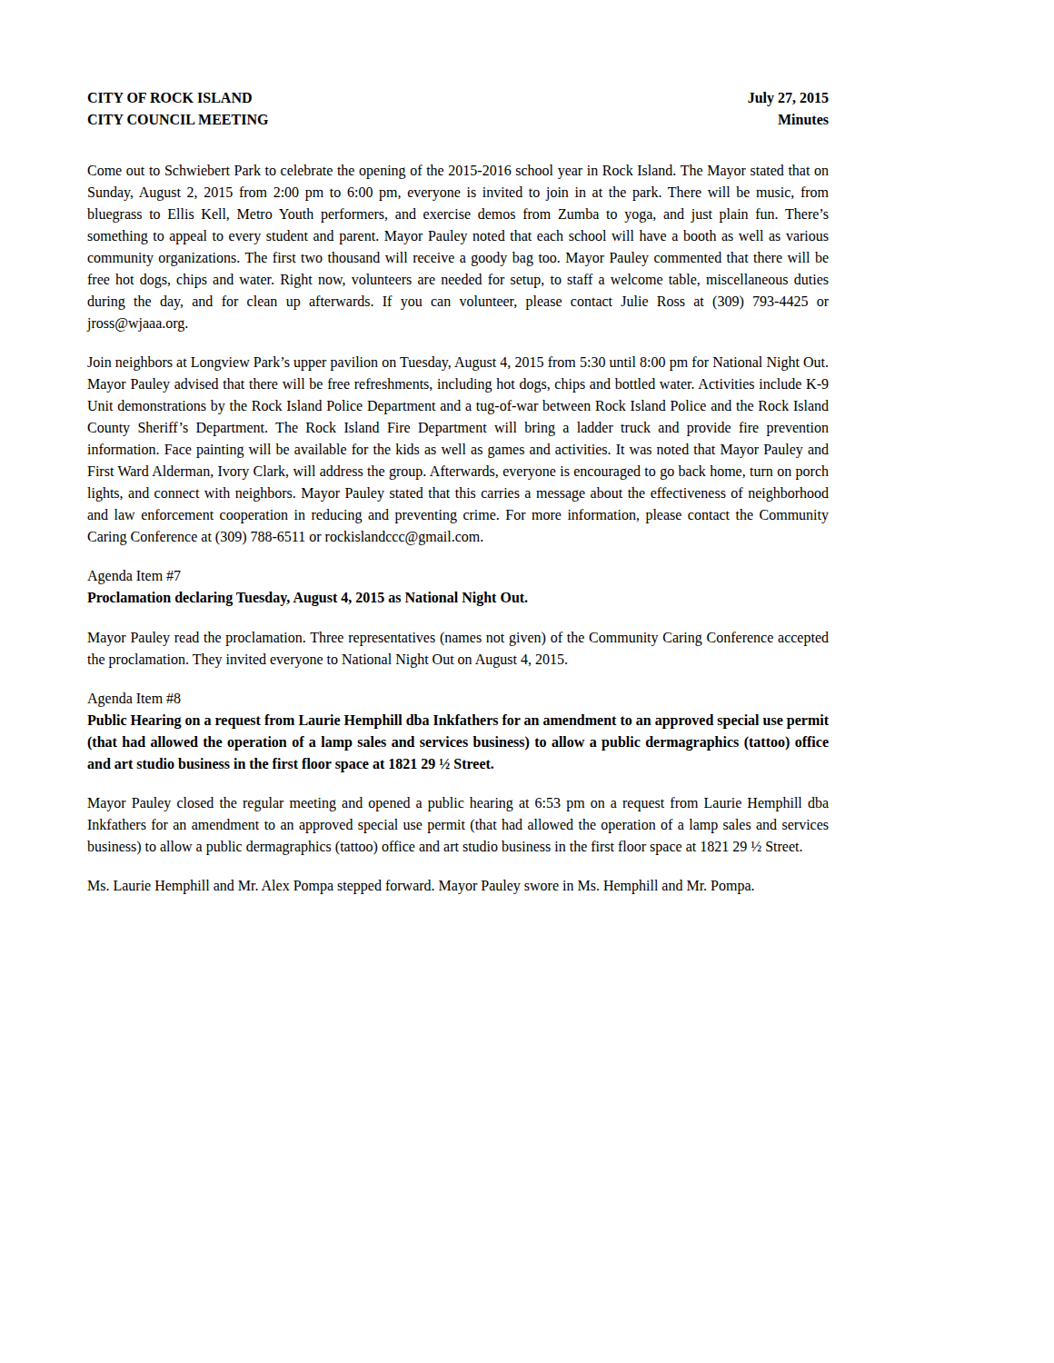City of Rock Island
City Council Meeting
July 27, 2015
Minutes
Come out to Schwiebert Park to celebrate the opening of the 2015-2016 school year in Rock Island. The Mayor stated that on Sunday, August 2, 2015 from 2:00 pm to 6:00 pm, everyone is invited to join in at the park. There will be music, from bluegrass to Ellis Kell, Metro Youth performers, and exercise demos from Zumba to yoga, and just plain fun. There’s something to appeal to every student and parent. Mayor Pauley noted that each school will have a booth as well as various community organizations. The first two thousand will receive a goody bag too. Mayor Pauley commented that there will be free hot dogs, chips and water. Right now, volunteers are needed for setup, to staff a welcome table, miscellaneous duties during the day, and for clean up afterwards. If you can volunteer, please contact Julie Ross at (309) 793-4425 or jross@wjaaa.org.
Join neighbors at Longview Park’s upper pavilion on Tuesday, August 4, 2015 from 5:30 until 8:00 pm for National Night Out. Mayor Pauley advised that there will be free refreshments, including hot dogs, chips and bottled water. Activities include K-9 Unit demonstrations by the Rock Island Police Department and a tug-of-war between Rock Island Police and the Rock Island County Sheriff’s Department. The Rock Island Fire Department will bring a ladder truck and provide fire prevention information. Face painting will be available for the kids as well as games and activities. It was noted that Mayor Pauley and First Ward Alderman, Ivory Clark, will address the group. Afterwards, everyone is encouraged to go back home, turn on porch lights, and connect with neighbors. Mayor Pauley stated that this carries a message about the effectiveness of neighborhood and law enforcement cooperation in reducing and preventing crime. For more information, please contact the Community Caring Conference at (309) 788-6511 or rockislandccc@gmail.com.
Agenda Item #7
Proclamation declaring Tuesday, August 4, 2015 as National Night Out.
Mayor Pauley read the proclamation. Three representatives (names not given) of the Community Caring Conference accepted the proclamation. They invited everyone to National Night Out on August 4, 2015.
Agenda Item #8
Public Hearing on a request from Laurie Hemphill dba Inkfathers for an amendment to an approved special use permit (that had allowed the operation of a lamp sales and services business) to allow a public dermagraphics (tattoo) office and art studio business in the first floor space at 1821 29 ½ Street.
Mayor Pauley closed the regular meeting and opened a public hearing at 6:53 pm on a request from Laurie Hemphill dba Inkfathers for an amendment to an approved special use permit (that had allowed the operation of a lamp sales and services business) to allow a public dermagraphics (tattoo) office and art studio business in the first floor space at 1821 29 ½ Street.
Ms. Laurie Hemphill and Mr. Alex Pompa stepped forward. Mayor Pauley swore in Ms. Hemphill and Mr. Pompa.